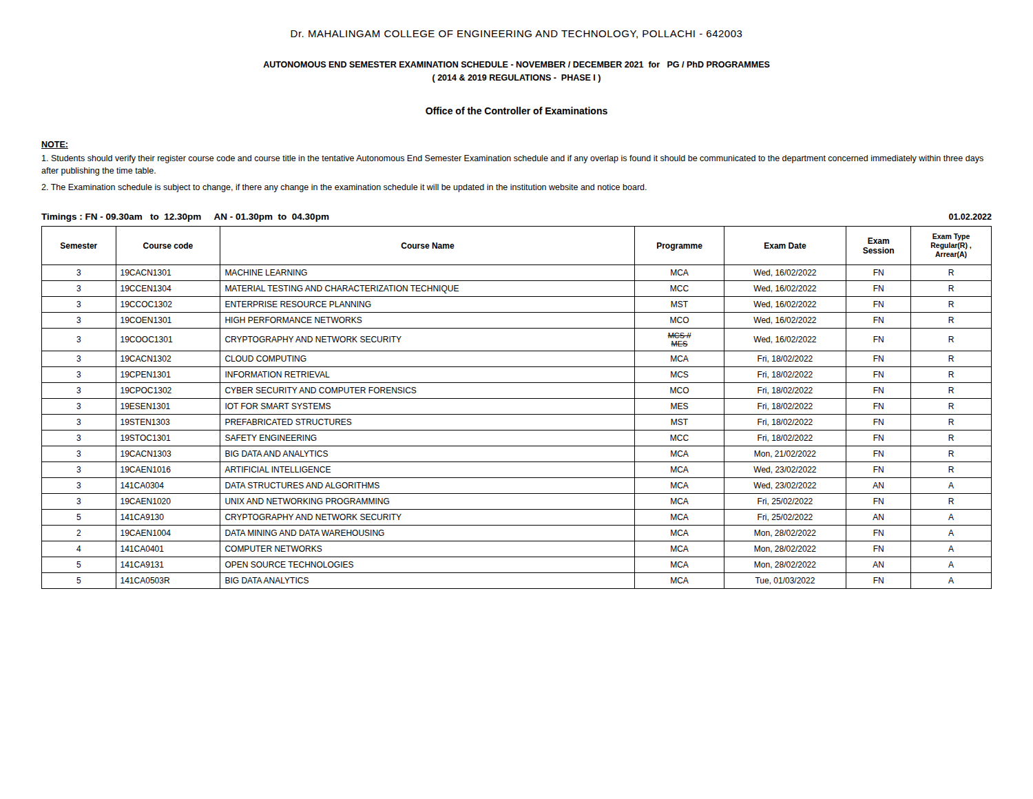Dr. MAHALINGAM COLLEGE OF ENGINEERING AND TECHNOLOGY, POLLACHI - 642003
AUTONOMOUS END SEMESTER EXAMINATION SCHEDULE - NOVEMBER / DECEMBER 2021 for PG / PhD PROGRAMMES
( 2014 & 2019 REGULATIONS - PHASE I )
Office of the Controller of Examinations
NOTE:
1. Students should verify their register course code and course title in the tentative Autonomous End Semester Examination schedule and if any overlap is found it should be communicated to the department concerned immediately within three days after publishing the time table.
2. The Examination schedule is subject to change, if there any change in the examination schedule it will be updated in the institution website and notice board.
Timings : FN - 09.30am to 12.30pm AN - 01.30pm to 04.30pm 01.02.2022
| Semester | Course code | Course Name | Programme | Exam Date | Exam Session | Exam Type Regular(R) , Arrear(A) |
| --- | --- | --- | --- | --- | --- | --- |
| 3 | 19CACN1301 | MACHINE LEARNING | MCA | Wed, 16/02/2022 | FN | R |
| 3 | 19CCEN1304 | MATERIAL TESTING AND CHARACTERIZATION TECHNIQUE | MCC | Wed, 16/02/2022 | FN | R |
| 3 | 19CCOC1302 | ENTERPRISE RESOURCE PLANNING | MST | Wed, 16/02/2022 | FN | R |
| 3 | 19COEN1301 | HIGH PERFORMANCE NETWORKS | MCO | Wed, 16/02/2022 | FN | R |
| 3 | 19COOC1301 | CRYPTOGRAPHY AND NETWORK SECURITY | MCS // MES | Wed, 16/02/2022 | FN | R |
| 3 | 19CACN1302 | CLOUD COMPUTING | MCA | Fri, 18/02/2022 | FN | R |
| 3 | 19CPEN1301 | INFORMATION RETRIEVAL | MCS | Fri, 18/02/2022 | FN | R |
| 3 | 19CPOC1302 | CYBER SECURITY AND COMPUTER FORENSICS | MCO | Fri, 18/02/2022 | FN | R |
| 3 | 19ESEN1301 | IOT FOR SMART SYSTEMS | MES | Fri, 18/02/2022 | FN | R |
| 3 | 19STEN1303 | PREFABRICATED STRUCTURES | MST | Fri, 18/02/2022 | FN | R |
| 3 | 19STOC1301 | SAFETY ENGINEERING | MCC | Fri, 18/02/2022 | FN | R |
| 3 | 19CACN1303 | BIG DATA AND ANALYTICS | MCA | Mon, 21/02/2022 | FN | R |
| 3 | 19CAEN1016 | ARTIFICIAL INTELLIGENCE | MCA | Wed, 23/02/2022 | FN | R |
| 3 | 141CA0304 | DATA STRUCTURES AND ALGORITHMS | MCA | Wed, 23/02/2022 | AN | A |
| 3 | 19CAEN1020 | UNIX AND NETWORKING PROGRAMMING | MCA | Fri, 25/02/2022 | FN | R |
| 5 | 141CA9130 | CRYPTOGRAPHY AND NETWORK SECURITY | MCA | Fri, 25/02/2022 | AN | A |
| 2 | 19CAEN1004 | DATA MINING AND DATA WAREHOUSING | MCA | Mon, 28/02/2022 | FN | A |
| 4 | 141CA0401 | COMPUTER NETWORKS | MCA | Mon, 28/02/2022 | FN | A |
| 5 | 141CA9131 | OPEN SOURCE TECHNOLOGIES | MCA | Mon, 28/02/2022 | AN | A |
| 5 | 141CA0503R | BIG DATA ANALYTICS | MCA | Tue, 01/03/2022 | FN | A |